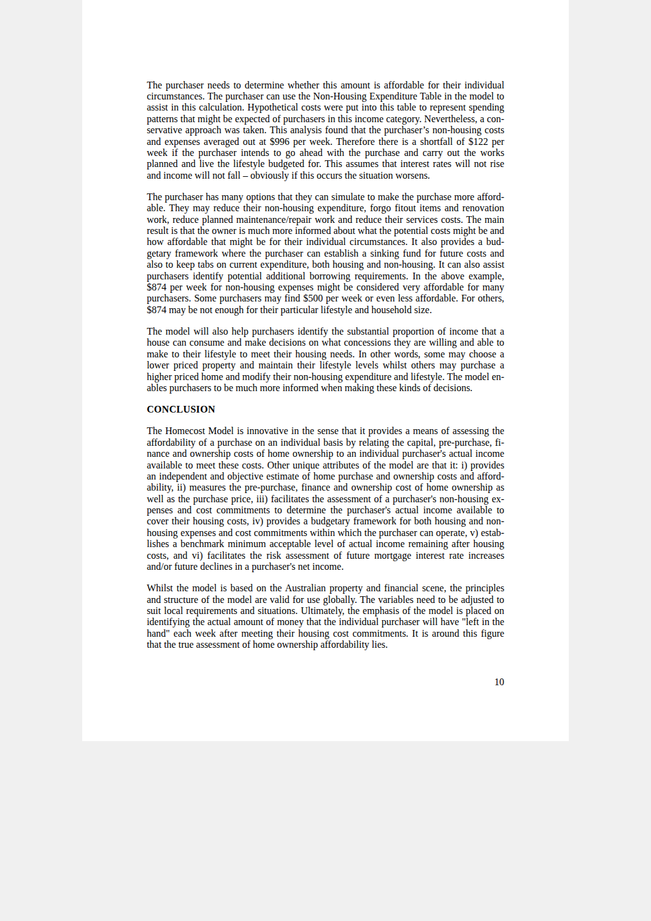The purchaser needs to determine whether this amount is affordable for their individual circumstances. The purchaser can use the Non-Housing Expenditure Table in the model to assist in this calculation. Hypothetical costs were put into this table to represent spending patterns that might be expected of purchasers in this income category. Nevertheless, a conservative approach was taken. This analysis found that the purchaser’s non-housing costs and expenses averaged out at $996 per week. Therefore there is a shortfall of $122 per week if the purchaser intends to go ahead with the purchase and carry out the works planned and live the lifestyle budgeted for. This assumes that interest rates will not rise and income will not fall – obviously if this occurs the situation worsens.
The purchaser has many options that they can simulate to make the purchase more affordable. They may reduce their non-housing expenditure, forgo fitout items and renovation work, reduce planned maintenance/repair work and reduce their services costs. The main result is that the owner is much more informed about what the potential costs might be and how affordable that might be for their individual circumstances. It also provides a budgetary framework where the purchaser can establish a sinking fund for future costs and also to keep tabs on current expenditure, both housing and non-housing. It can also assist purchasers identify potential additional borrowing requirements. In the above example, $874 per week for non-housing expenses might be considered very affordable for many purchasers. Some purchasers may find $500 per week or even less affordable. For others, $874 may be not enough for their particular lifestyle and household size.
The model will also help purchasers identify the substantial proportion of income that a house can consume and make decisions on what concessions they are willing and able to make to their lifestyle to meet their housing needs. In other words, some may choose a lower priced property and maintain their lifestyle levels whilst others may purchase a higher priced home and modify their non-housing expenditure and lifestyle. The model enables purchasers to be much more informed when making these kinds of decisions.
CONCLUSION
The Homecost Model is innovative in the sense that it provides a means of assessing the affordability of a purchase on an individual basis by relating the capital, pre-purchase, finance and ownership costs of home ownership to an individual purchaser's actual income available to meet these costs. Other unique attributes of the model are that it: i) provides an independent and objective estimate of home purchase and ownership costs and affordability, ii) measures the pre-purchase, finance and ownership cost of home ownership as well as the purchase price, iii) facilitates the assessment of a purchaser's non-housing expenses and cost commitments to determine the purchaser's actual income available to cover their housing costs, iv) provides a budgetary framework for both housing and non-housing expenses and cost commitments within which the purchaser can operate, v) establishes a benchmark minimum acceptable level of actual income remaining after housing costs, and vi) facilitates the risk assessment of future mortgage interest rate increases and/or future declines in a purchaser's net income.
Whilst the model is based on the Australian property and financial scene, the principles and structure of the model are valid for use globally. The variables need to be adjusted to suit local requirements and situations. Ultimately, the emphasis of the model is placed on identifying the actual amount of money that the individual purchaser will have "left in the hand" each week after meeting their housing cost commitments. It is around this figure that the true assessment of home ownership affordability lies.
10